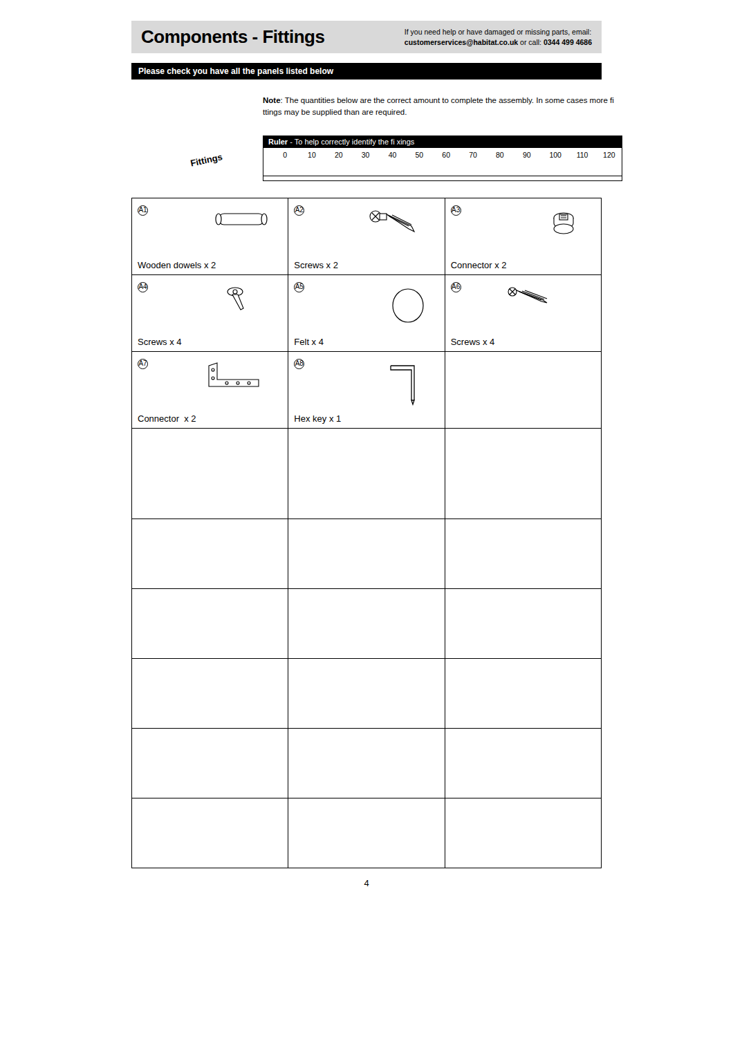Components - Fittings
If you need help or have damaged or missing parts, email:
customerservices@habitat.co.uk or call: 0344 499 4686
Please check you have all the panels listed below
Note: The quantities below are the correct amount to complete the assembly. In some cases more fi ttings may be supplied than are required.
Fittings
Ruler - To help correctly identify the fi xings
0 10 20 30 40 50 60 70 80 90 100 110 120
| A1 Wooden dowels x 2 | A2 Screws x 2 | A3 Connector x 2 |
| A4 Screws x 4 | A5 Felt x 4 | A6 Screws x 4 |
| A7 Connector x 2 | A8 Hex key x 1 | |
4